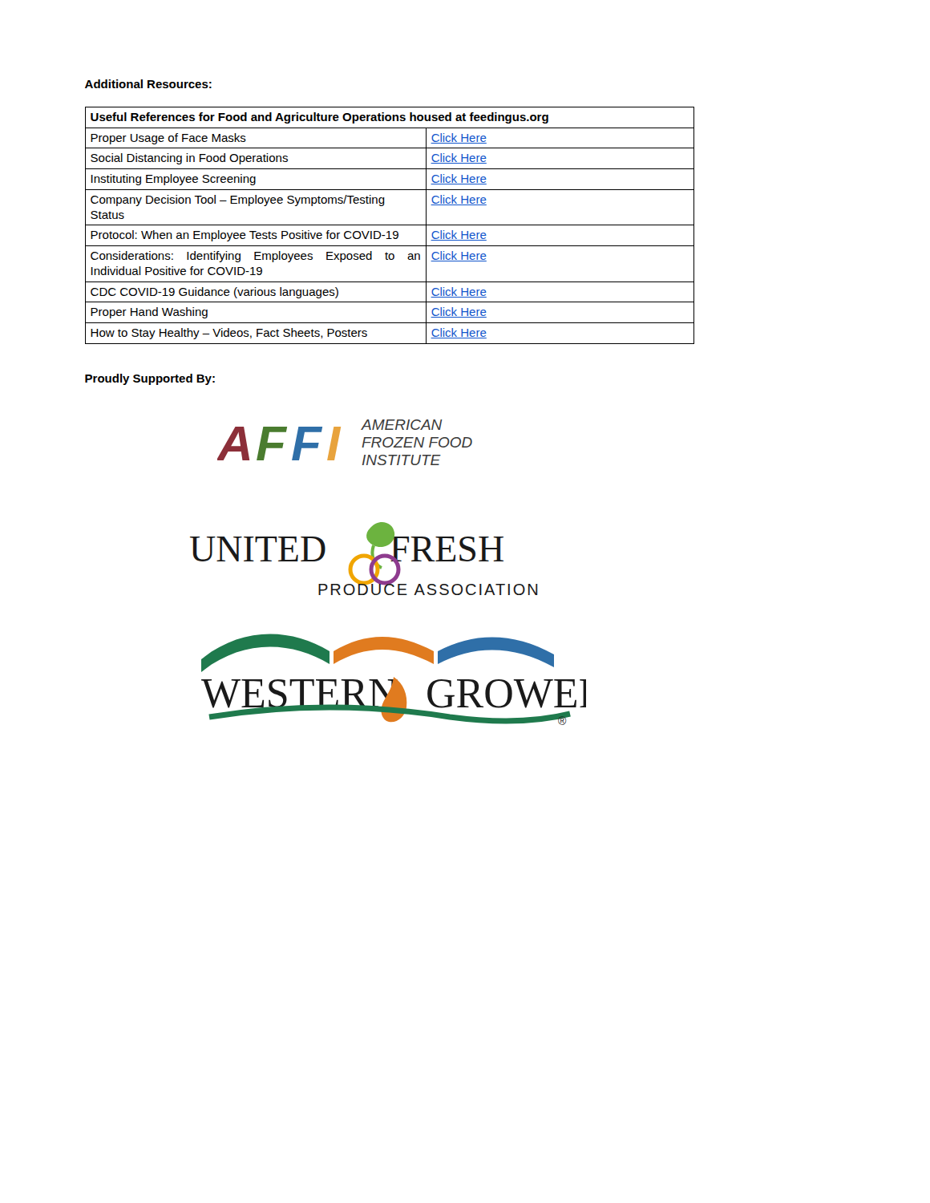Additional Resources:
| Useful References for Food and Agriculture Operations housed at feedingus.org |
| --- |
| Proper Usage of Face Masks | Click Here |
| Social Distancing in Food Operations | Click Here |
| Instituting Employee Screening | Click Here |
| Company Decision Tool – Employee Symptoms/Testing Status | Click Here |
| Protocol: When an Employee Tests Positive for COVID-19 | Click Here |
| Considerations: Identifying Employees Exposed to an Individual Positive for COVID-19 | Click Here |
| CDC COVID-19 Guidance (various languages) | Click Here |
| Proper Hand Washing | Click Here |
| How to Stay Healthy – Videos, Fact Sheets, Posters | Click Here |
Proudly Supported By:
A F F I AMERICAN FROZEN FOOD INSTITUTE UNITED FRESH PRODUCE ASSOCIATION WESTERN GROWERS ®